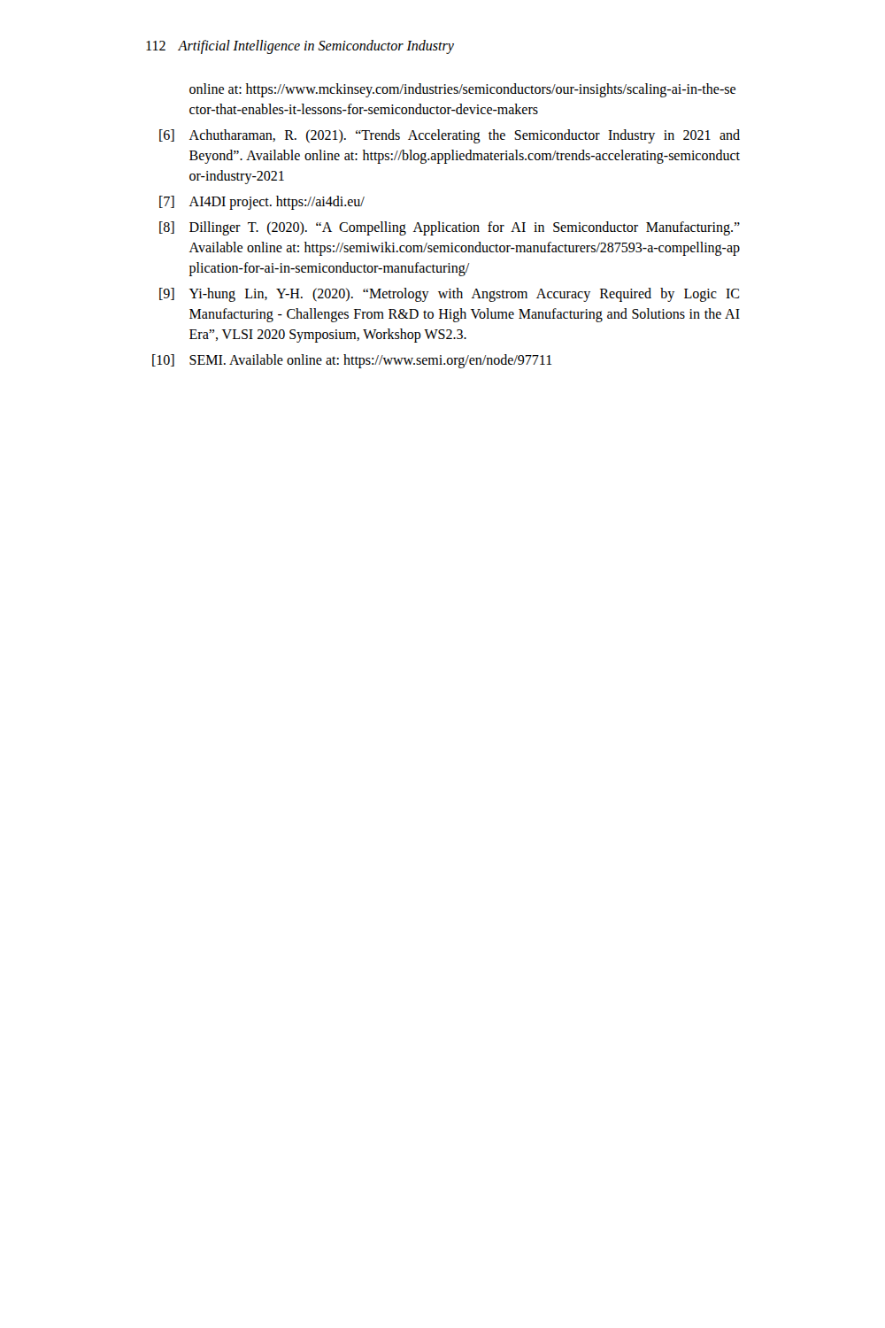112 Artificial Intelligence in Semiconductor Industry
online at: https://www.mckinsey.com/industries/semiconductors/our-insights/scaling-ai-in-the-sector-that-enables-it-lessons-for-semiconductor-device-makers
[6] Achutharaman, R. (2021). “Trends Accelerating the Semiconductor Industry in 2021 and Beyond”. Available online at: https://blog.appliedmaterials.com/trends-accelerating-semiconductor-industry-2021
[7] AI4DI project. https://ai4di.eu/
[8] Dillinger T. (2020). “A Compelling Application for AI in Semiconductor Manufacturing.” Available online at: https://semiwiki.com/semiconductor-manufacturers/287593-a-compelling-application-for-ai-in-semiconductor-manufacturing/
[9] Yi-hung Lin, Y-H. (2020). “Metrology with Angstrom Accuracy Required by Logic IC Manufacturing - Challenges From R&D to High Volume Manufacturing and Solutions in the AI Era”, VLSI 2020 Symposium, Workshop WS2.3.
[10] SEMI. Available online at: https://www.semi.org/en/node/97711